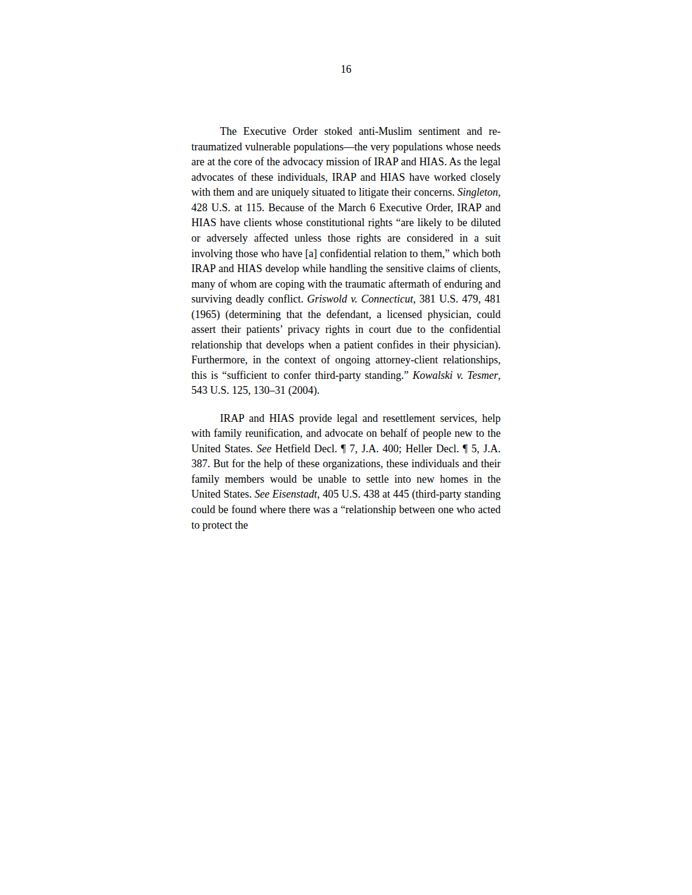16
The Executive Order stoked anti-Muslim sentiment and re-traumatized vulnerable populations—the very populations whose needs are at the core of the advocacy mission of IRAP and HIAS. As the legal advocates of these individuals, IRAP and HIAS have worked closely with them and are uniquely situated to litigate their concerns. Singleton, 428 U.S. at 115. Because of the March 6 Executive Order, IRAP and HIAS have clients whose constitutional rights “are likely to be diluted or adversely affected unless those rights are considered in a suit involving those who have [a] confidential relation to them,” which both IRAP and HIAS develop while handling the sensitive claims of clients, many of whom are coping with the traumatic aftermath of enduring and surviving deadly conflict. Griswold v. Connecticut, 381 U.S. 479, 481 (1965) (determining that the defendant, a licensed physician, could assert their patients’ privacy rights in court due to the confidential relationship that develops when a patient confides in their physician). Furthermore, in the context of ongoing attorney-client relationships, this is “sufficient to confer third-party standing.” Kowalski v. Tesmer, 543 U.S. 125, 130–31 (2004).
IRAP and HIAS provide legal and resettlement services, help with family reunification, and advocate on behalf of people new to the United States. See Hetfield Decl. ¶ 7, J.A. 400; Heller Decl. ¶ 5, J.A. 387. But for the help of these organizations, these individuals and their family members would be unable to settle into new homes in the United States. See Eisenstadt, 405 U.S. 438 at 445 (third-party standing could be found where there was a “relationship between one who acted to protect the